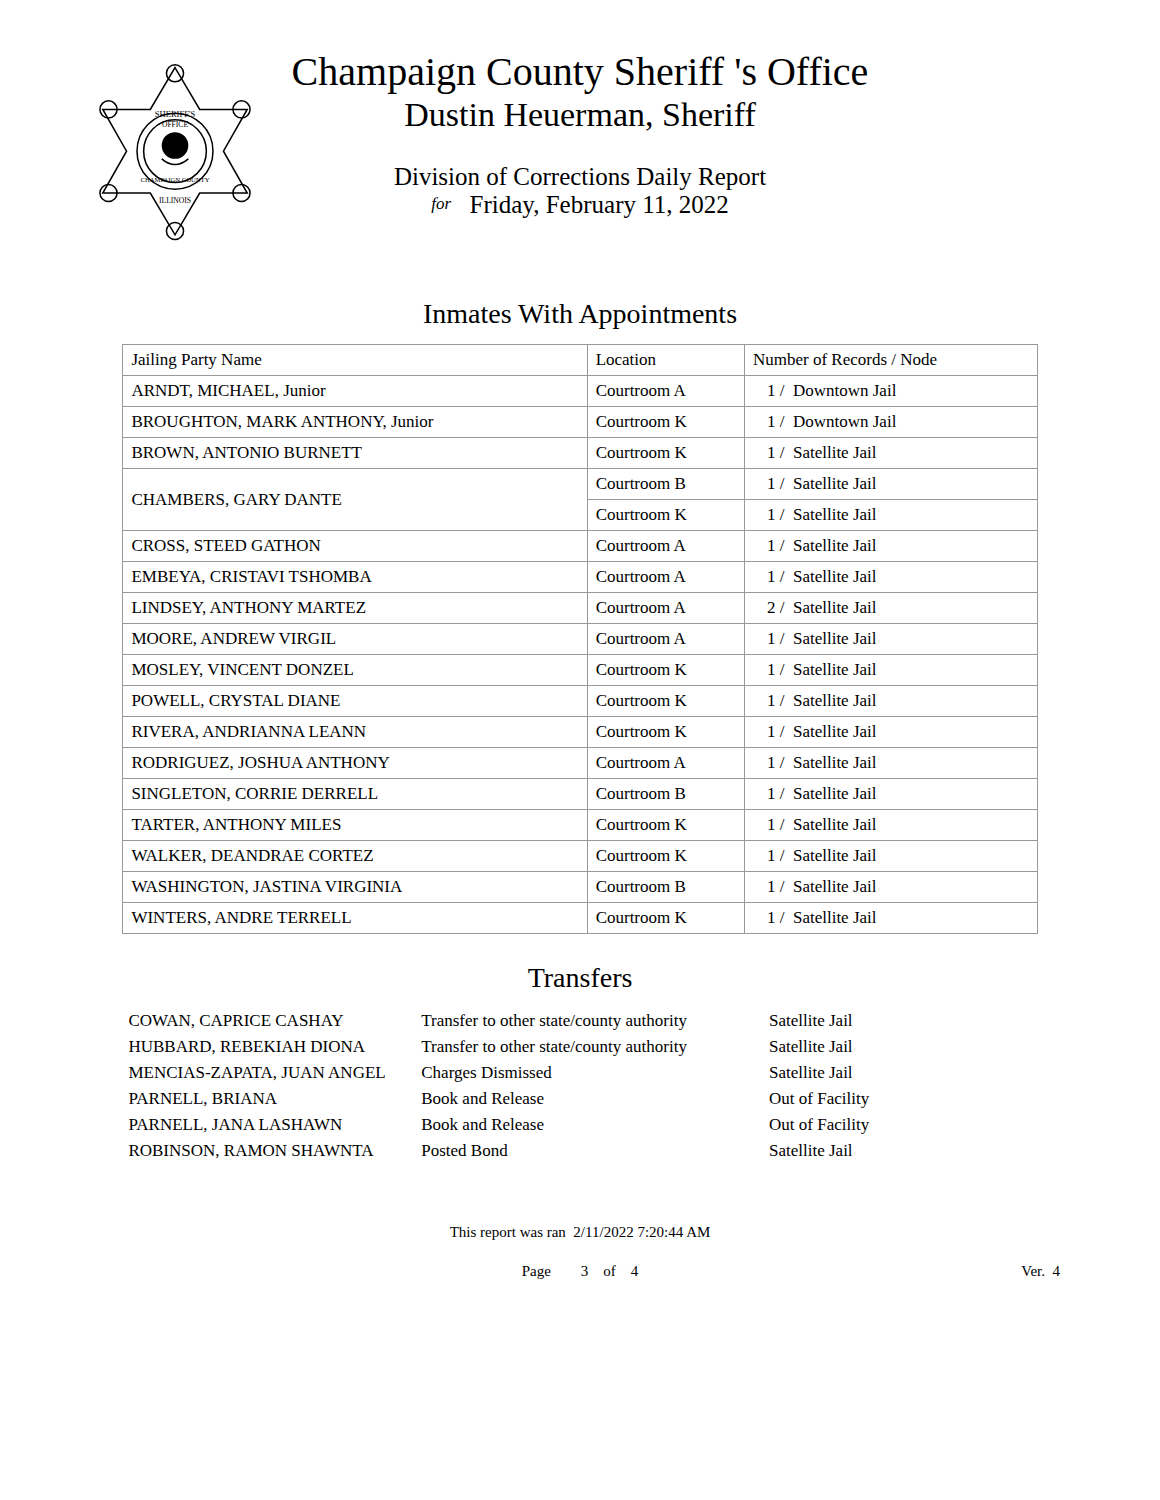SHERIFF'S OFFICE CHAMPAIGN COUNTY ILLINOIS
Champaign County Sheriff 's Office
Dustin Heuerman, Sheriff
Division of Corrections Daily Report
for Friday, February 11, 2022
Inmates With Appointments
| Jailing Party Name | Location | Number of Records / Node |
| --- | --- | --- |
| ARNDT, MICHAEL, Junior | Courtroom A | 1 / Downtown Jail |
| BROUGHTON, MARK ANTHONY, Junior | Courtroom K | 1 / Downtown Jail |
| BROWN, ANTONIO BURNETT | Courtroom K | 1 / Satellite Jail |
| CHAMBERS, GARY DANTE | Courtroom B | 1 / Satellite Jail |
| Courtroom K | 1 / Satellite Jail |
| CROSS, STEED GATHON | Courtroom A | 1 / Satellite Jail |
| EMBEYA, CRISTAVI TSHOMBA | Courtroom A | 1 / Satellite Jail |
| LINDSEY, ANTHONY MARTEZ | Courtroom A | 2 / Satellite Jail |
| MOORE, ANDREW VIRGIL | Courtroom A | 1 / Satellite Jail |
| MOSLEY, VINCENT DONZEL | Courtroom K | 1 / Satellite Jail |
| POWELL, CRYSTAL DIANE | Courtroom K | 1 / Satellite Jail |
| RIVERA, ANDRIANNA LEANN | Courtroom K | 1 / Satellite Jail |
| RODRIGUEZ, JOSHUA ANTHONY | Courtroom A | 1 / Satellite Jail |
| SINGLETON, CORRIE DERRELL | Courtroom B | 1 / Satellite Jail |
| TARTER, ANTHONY MILES | Courtroom K | 1 / Satellite Jail |
| WALKER, DEANDRAE CORTEZ | Courtroom K | 1 / Satellite Jail |
| WASHINGTON, JASTINA VIRGINIA | Courtroom B | 1 / Satellite Jail |
| WINTERS, ANDRE TERRELL | Courtroom K | 1 / Satellite Jail |
Transfers
| COWAN, CAPRICE CASHAY | Transfer to other state/county authority | Satellite Jail |
| HUBBARD, REBEKIAH DIONA | Transfer to other state/county authority | Satellite Jail |
| MENCIAS-ZAPATA, JUAN ANGEL | Charges Dismissed | Satellite Jail |
| PARNELL, BRIANA | Book and Release | Out of Facility |
| PARNELL, JANA LASHAWN | Book and Release | Out of Facility |
| ROBINSON, RAMON SHAWNTA | Posted Bond | Satellite Jail |
This report was ran 2/11/2022 7:20:44 AM
Page 3 of 4 Ver. 4